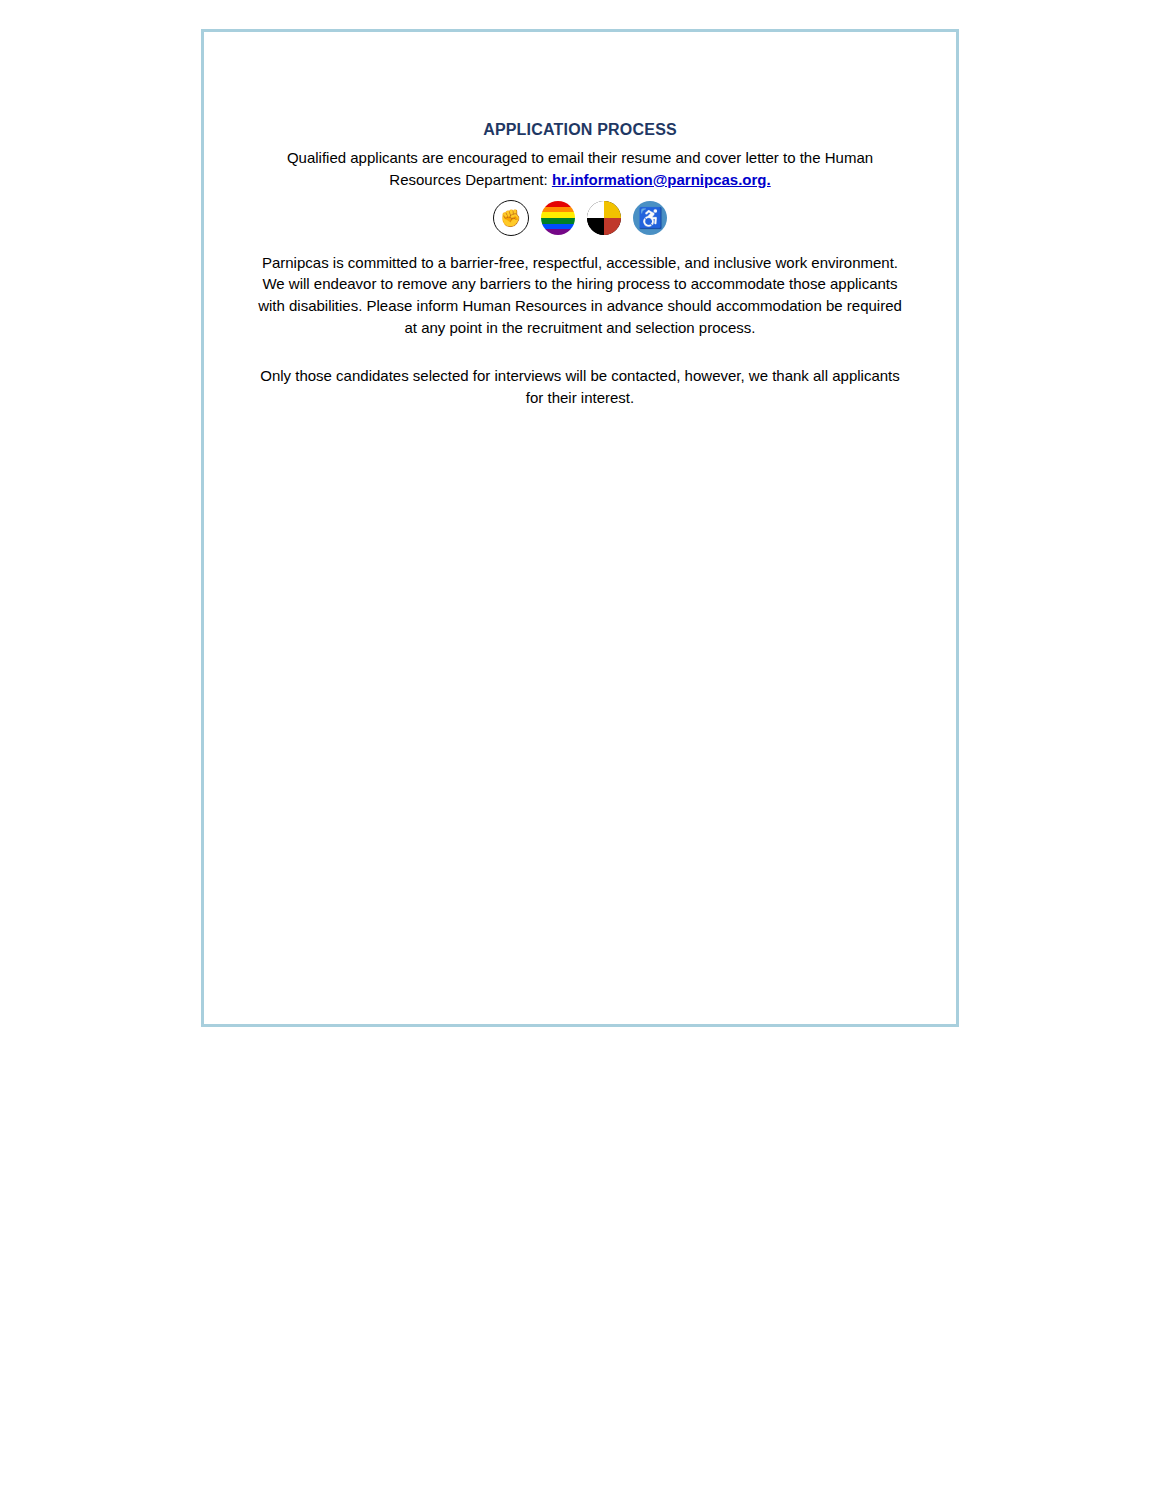APPLICATION PROCESS
Qualified applicants are encouraged to email their resume and cover letter to the Human Resources Department: hr.information@parnipcas.org.
✊ ♿
Parnipcas is committed to a barrier-free, respectful, accessible, and inclusive work environment. We will endeavor to remove any barriers to the hiring process to accommodate those applicants with disabilities. Please inform Human Resources in advance should accommodation be required at any point in the recruitment and selection process.
Only those candidates selected for interviews will be contacted, however, we thank all applicants for their interest.